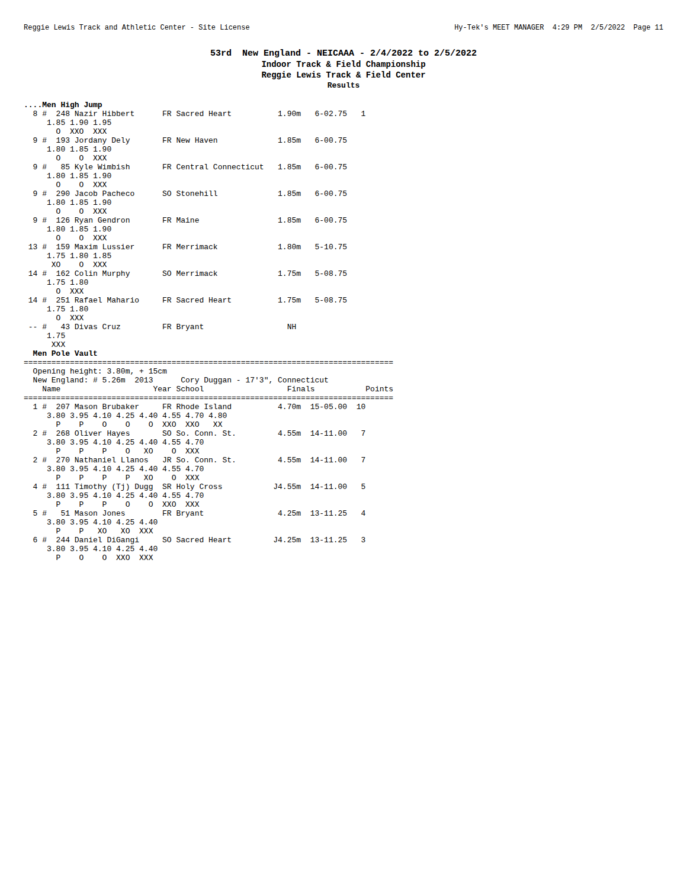Reggie Lewis Track and Athletic Center - Site License Hy-Tek's MEET MANAGER 4:29 PM 2/5/2022 Page 11
53rd New England - NEICAAA - 2/4/2022 to 2/5/2022
Indoor Track & Field Championship
Reggie Lewis Track & Field Center
Results
....Men High Jump
  8 #  248 Nazir Hibbert      FR Sacred Heart          1.90m   6-02.75   1
     1.85 1.90 1.95
       O  XXO  XXX
  9 #  193 Jordany Dely       FR New Haven             1.85m   6-00.75
     1.80 1.85 1.90
       O    O  XXX
  9 #   85 Kyle Wimbish       FR Central Connecticut   1.85m   6-00.75
     1.80 1.85 1.90
       O    O  XXX
  9 #  290 Jacob Pacheco      SO Stonehill             1.85m   6-00.75
     1.80 1.85 1.90
       O    O  XXX
  9 #  126 Ryan Gendron       FR Maine                 1.85m   6-00.75
     1.80 1.85 1.90
       O    O  XXX
 13 #  159 Maxim Lussier      FR Merrimack             1.80m   5-10.75
     1.75 1.80 1.85
      XO    O  XXX
 14 #  162 Colin Murphy       SO Merrimack             1.75m   5-08.75
     1.75 1.80
       O  XXX
 14 #  251 Rafael Mahario     FR Sacred Heart          1.75m   5-08.75
     1.75 1.80
       O  XXX
 -- #   43 Divas Cruz         FR Bryant                  NH
     1.75
      XXX
  Men Pole Vault
================================================================================
  Opening height: 3.80m, + 15cm
  New England: # 5.26m  2013      Cory Duggan - 17'3", Connecticut
    Name                    Year School                  Finals           Points
================================================================================
  1 #  207 Mason Brubaker     FR Rhode Island          4.70m  15-05.00  10
     3.80 3.95 4.10 4.25 4.40 4.55 4.70 4.80
       P    P    O    O    O  XXO  XXO   XX
  2 #  268 Oliver Hayes       SO So. Conn. St.         4.55m  14-11.00   7
     3.80 3.95 4.10 4.25 4.40 4.55 4.70
       P    P    P    O   XO    O  XXX
  2 #  270 Nathaniel Llanos   JR So. Conn. St.         4.55m  14-11.00   7
     3.80 3.95 4.10 4.25 4.40 4.55 4.70
       P    P    P    P   XO    O  XXX
  4 #  111 Timothy (Tj) Dugg  SR Holy Cross           J4.55m  14-11.00   5
     3.80 3.95 4.10 4.25 4.40 4.55 4.70
       P    P    P    O    O  XXO  XXX
  5 #   51 Mason Jones        FR Bryant                4.25m  13-11.25   4
     3.80 3.95 4.10 4.25 4.40
       P    P   XO   XO  XXX
  6 #  244 Daniel DiGangi     SO Sacred Heart         J4.25m  13-11.25   3
     3.80 3.95 4.10 4.25 4.40
       P    O    O  XXO  XXX